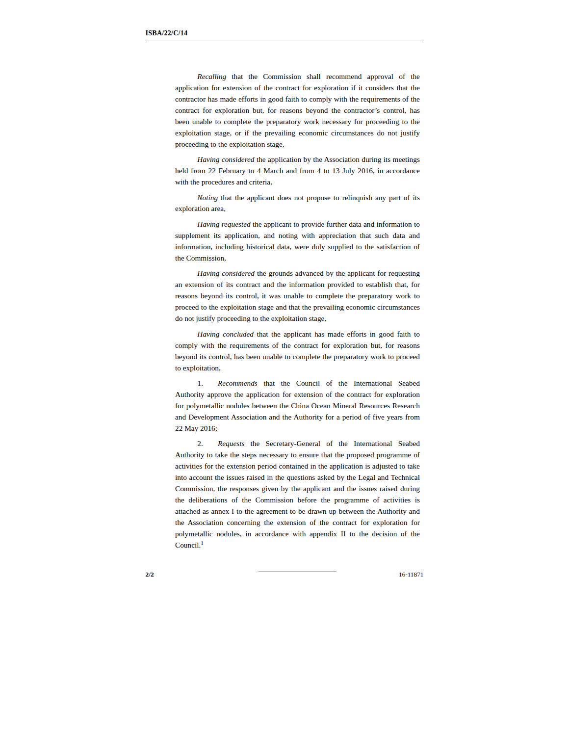ISBA/22/C/14
Recalling that the Commission shall recommend approval of the application for extension of the contract for exploration if it considers that the contractor has made efforts in good faith to comply with the requirements of the contract for exploration but, for reasons beyond the contractor’s control, has been unable to complete the preparatory work necessary for proceeding to the exploitation stage, or if the prevailing economic circumstances do not justify proceeding to the exploitation stage,
Having considered the application by the Association during its meetings held from 22 February to 4 March and from 4 to 13 July 2016, in accordance with the procedures and criteria,
Noting that the applicant does not propose to relinquish any part of its exploration area,
Having requested the applicant to provide further data and information to supplement its application, and noting with appreciation that such data and information, including historical data, were duly supplied to the satisfaction of the Commission,
Having considered the grounds advanced by the applicant for requesting an extension of its contract and the information provided to establish that, for reasons beyond its control, it was unable to complete the preparatory work to proceed to the exploitation stage and that the prevailing economic circumstances do not justify proceeding to the exploitation stage,
Having concluded that the applicant has made efforts in good faith to comply with the requirements of the contract for exploration but, for reasons beyond its control, has been unable to complete the preparatory work to proceed to exploitation,
1. Recommends that the Council of the International Seabed Authority approve the application for extension of the contract for exploration for polymetallic nodules between the China Ocean Mineral Resources Research and Development Association and the Authority for a period of five years from 22 May 2016;
2. Requests the Secretary-General of the International Seabed Authority to take the steps necessary to ensure that the proposed programme of activities for the extension period contained in the application is adjusted to take into account the issues raised in the questions asked by the Legal and Technical Commission, the responses given by the applicant and the issues raised during the deliberations of the Commission before the programme of activities is attached as annex I to the agreement to be drawn up between the Authority and the Association concerning the extension of the contract for exploration for polymetallic nodules, in accordance with appendix II to the decision of the Council.1
2/2 16-11871